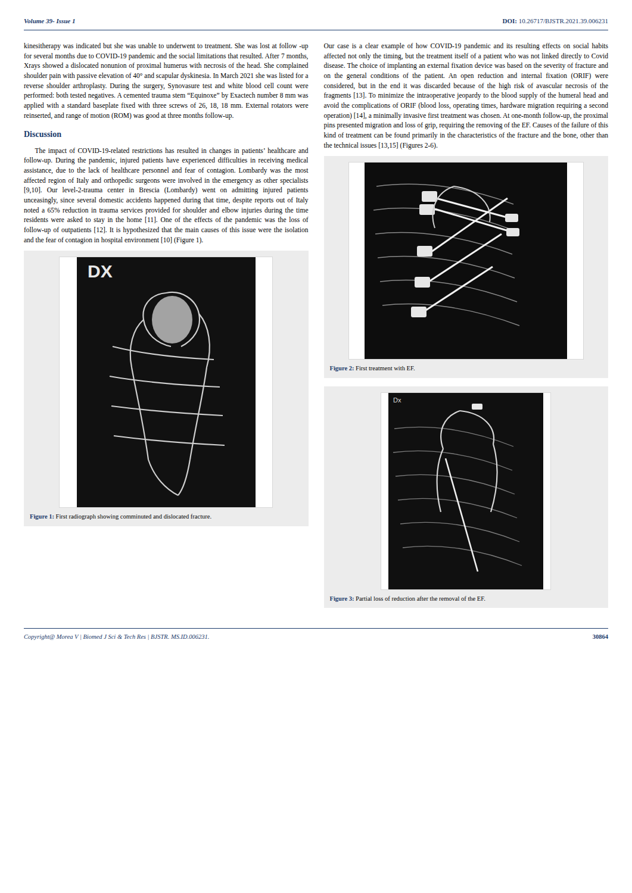Volume 39- Issue 1
DOI: 10.26717/BJSTR.2021.39.006231
kinesitherapy was indicated but she was unable to underwent to treatment. She was lost at follow -up for several months due to COVID-19 pandemic and the social limitations that resulted. After 7 months, Xrays showed a dislocated nonunion of proximal humerus with necrosis of the head. She complained shoulder pain with passive elevation of 40° and scapular dyskinesia. In March 2021 she was listed for a reverse shoulder arthroplasty. During the surgery, Synovasure test and white blood cell count were performed: both tested negatives. A cemented trauma stem “Equinoxe” by Exactech number 8 mm was applied with a standard baseplate fixed with three screws of 26, 18, 18 mm. External rotators were reinserted, and range of motion (ROM) was good at three months follow-up.
Discussion
The impact of COVID-19-related restrictions has resulted in changes in patients’ healthcare and follow-up. During the pandemic, injured patients have experienced difficulties in receiving medical assistance, due to the lack of healthcare personnel and fear of contagion. Lombardy was the most affected region of Italy and orthopedic surgeons were involved in the emergency as other specialists [9,10]. Our level-2-trauma center in Brescia (Lombardy) went on admitting injured patients unceasingly, since several domestic accidents happened during that time, despite reports out of Italy noted a 65% reduction in trauma services provided for shoulder and elbow injuries during the time residents were asked to stay in the home [11]. One of the effects of the pandemic was the loss of follow-up of outpatients [12]. It is hypothesized that the main causes of this issue were the isolation and the fear of contagion in hospital environment [10] (Figure 1).
Figure 1: First radiograph showing comminuted and dislocated fracture.
Our case is a clear example of how COVID-19 pandemic and its resulting effects on social habits affected not only the timing, but the treatment itself of a patient who was not linked directly to Covid disease. The choice of implanting an external fixation device was based on the severity of fracture and on the general conditions of the patient. An open reduction and internal fixation (ORIF) were considered, but in the end it was discarded because of the high risk of avascular necrosis of the fragments [13]. To minimize the intraoperative jeopardy to the blood supply of the humeral head and avoid the complications of ORIF (blood loss, operating times, hardware migration requiring a second operation) [14], a minimally invasive first treatment was chosen. At one-month follow-up, the proximal pins presented migration and loss of grip, requiring the removing of the EF. Causes of the failure of this kind of treatment can be found primarily in the characteristics of the fracture and the bone, other than the technical issues [13,15] (Figures 2-6).
Figure 2: First treatment with EF.
Figure 3: Partial loss of reduction after the removal of the EF.
Copyright@ Morea V | Biomed J Sci & Tech Res | BJSTR. MS.ID.006231.
30864